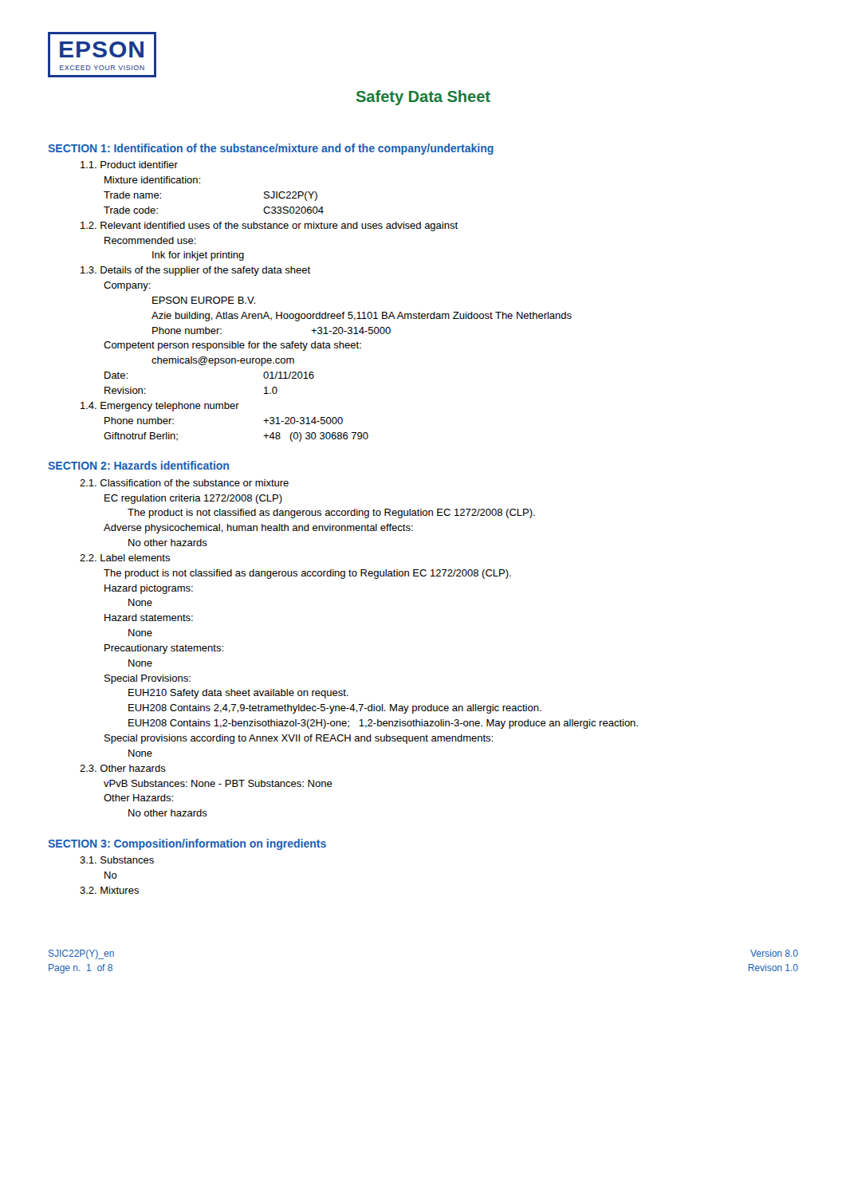EPSON
EXCEED YOUR VISION
Safety Data Sheet
SECTION 1: Identification of the substance/mixture and of the company/undertaking
1.1. Product identifier
Mixture identification:
Trade name: SJIC22P(Y)
Trade code: C33S020604
1.2. Relevant identified uses of the substance or mixture and uses advised against
Recommended use:
Ink for inkjet printing
1.3. Details of the supplier of the safety data sheet
Company:
EPSON EUROPE B.V.
Azie building, Atlas ArenA, Hoogoorddreef 5,1101 BA Amsterdam Zuidoost The Netherlands
Phone number:+31-20-314-5000
Competent person responsible for the safety data sheet:
chemicals@epson-europe.com
Date: 01/11/2016
Revision: 1.0
1.4. Emergency telephone number
Phone number:+31-20-314-5000
Giftnotruf Berlin;+48 (0) 30 30686 790
SECTION 2: Hazards identification
2.1. Classification of the substance or mixture
EC regulation criteria 1272/2008 (CLP)
The product is not classified as dangerous according to Regulation EC 1272/2008 (CLP).
Adverse physicochemical, human health and environmental effects:
No other hazards
2.2. Label elements
The product is not classified as dangerous according to Regulation EC 1272/2008 (CLP).
Hazard pictograms:
None
Hazard statements:
None
Precautionary statements:
None
Special Provisions:
EUH210 Safety data sheet available on request.
EUH208 Contains 2,4,7,9-tetramethyldec-5-yne-4,7-diol. May produce an allergic reaction.
EUH208 Contains 1,2-benzisothiazol-3(2H)-one; 1,2-benzisothiazolin-3-one. May produce an allergic reaction.
Special provisions according to Annex XVII of REACH and subsequent amendments:
None
2.3. Other hazards
vPvB Substances: None - PBT Substances: None
Other Hazards:
No other hazards
SECTION 3: Composition/information on ingredients
3.1. Substances
No
3.2. Mixtures
SJIC22P(Y)_en
Page n. 1 of 8
Version 8.0
Revison 1.0